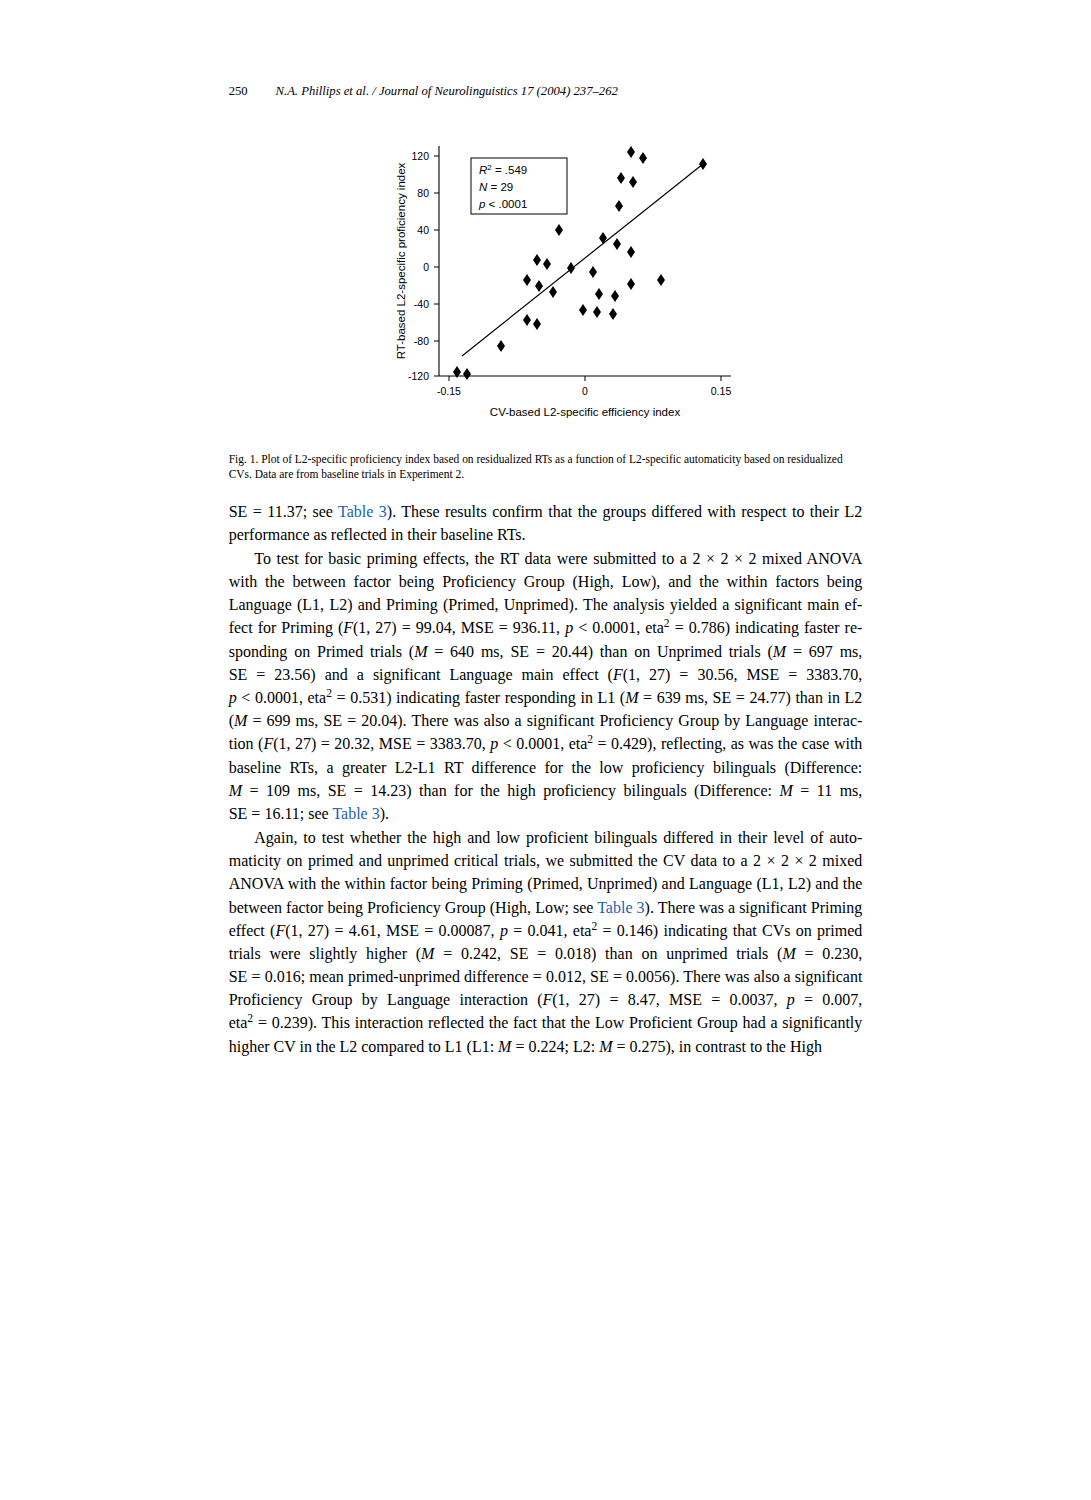250 N.A. Phillips et al. / Journal of Neurolinguistics 17 (2004) 237–262
120 80 40 0 -40 -80 -120 -0.15 0 0.15 CV-based L2-specific efficiency index RT-based L2-specific proficiency index R2 = .549 N = 29 p < .0001
Fig. 1. Plot of L2-specific proficiency index based on residualized RTs as a function of L2-specific automaticity based on residualized CVs. Data are from baseline trials in Experiment 2.
SE = 11.37; see Table 3). These results confirm that the groups differed with respect to their L2 performance as reflected in their baseline RTs.
To test for basic priming effects, the RT data were submitted to a 2 × 2 × 2 mixed ANOVA with the between factor being Proficiency Group (High, Low), and the within factors being Language (L1, L2) and Priming (Primed, Unprimed). The analysis yielded a significant main effect for Priming (F(1, 27) = 99.04, MSE = 936.11, p < 0.0001, eta2 = 0.786) indicating faster responding on Primed trials (M = 640 ms, SE = 20.44) than on Unprimed trials (M = 697 ms, SE = 23.56) and a significant Language main effect (F(1, 27) = 30.56, MSE = 3383.70, p < 0.0001, eta2 = 0.531) indicating faster responding in L1 (M = 639 ms, SE = 24.77) than in L2 (M = 699 ms, SE = 20.04). There was also a significant Proficiency Group by Language interaction (F(1, 27) = 20.32, MSE = 3383.70, p < 0.0001, eta2 = 0.429), reflecting, as was the case with baseline RTs, a greater L2-L1 RT difference for the low proficiency bilinguals (Difference: M = 109 ms, SE = 14.23) than for the high proficiency bilinguals (Difference: M = 11 ms, SE = 16.11; see Table 3).
Again, to test whether the high and low proficient bilinguals differed in their level of automaticity on primed and unprimed critical trials, we submitted the CV data to a 2 × 2 × 2 mixed ANOVA with the within factor being Priming (Primed, Unprimed) and Language (L1, L2) and the between factor being Proficiency Group (High, Low; see Table 3). There was a significant Priming effect (F(1, 27) = 4.61, MSE = 0.00087, p = 0.041, eta2 = 0.146) indicating that CVs on primed trials were slightly higher (M = 0.242, SE = 0.018) than on unprimed trials (M = 0.230, SE = 0.016; mean primed-unprimed difference = 0.012, SE = 0.0056). There was also a significant Proficiency Group by Language interaction (F(1, 27) = 8.47, MSE = 0.0037, p = 0.007, eta2 = 0.239). This interaction reflected the fact that the Low Proficient Group had a significantly higher CV in the L2 compared to L1 (L1: M = 0.224; L2: M = 0.275), in contrast to the High